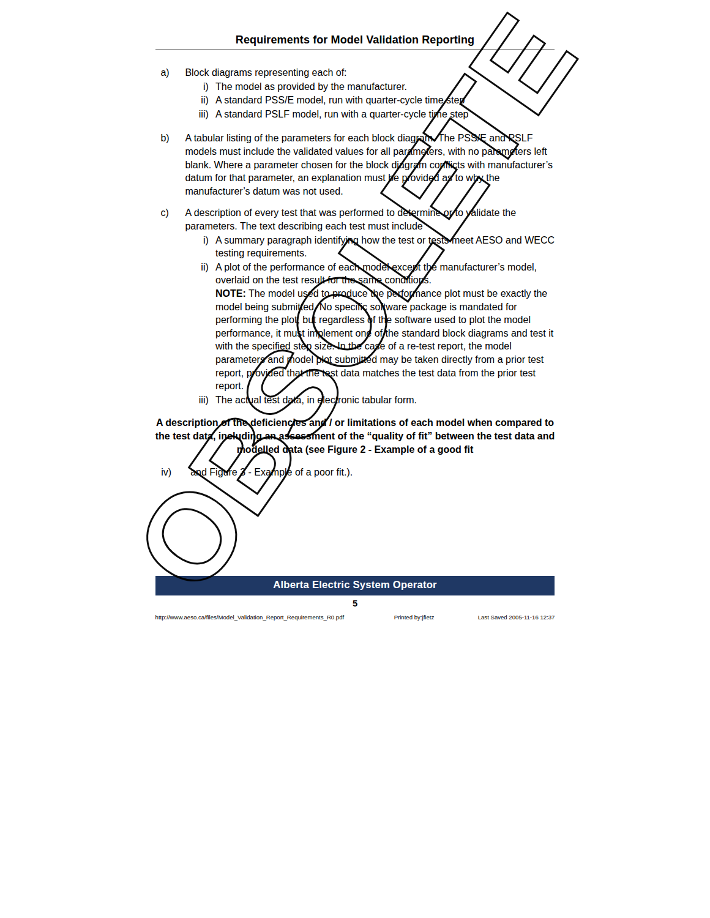Requirements for Model Validation Reporting
OBSOLETE
a) Block diagrams representing each of:
i) The model as provided by the manufacturer.
ii) A standard PSS/E model, run with quarter-cycle time step
iii) A standard PSLF model, run with a quarter-cycle time step
b) A tabular listing of the parameters for each block diagram. The PSS/E and PSLF models must include the validated values for all parameters, with no parameters left blank. Where a parameter chosen for the block diagram conflicts with manufacturer’s datum for that parameter, an explanation must be provided as to why the manufacturer’s datum was not used.
c) A description of every test that was performed to determine or to validate the parameters. The text describing each test must include
i) A summary paragraph identifying how the test or tests meet AESO and WECC testing requirements.
ii) A plot of the performance of each model except the manufacturer’s model, overlaid on the test result for the same conditions.
NOTE: The model used to produce the performance plot must be exactly the model being submitted. No specific software package is mandated for performing the plot, but regardless of the software used to plot the model performance, it must implement one of the standard block diagrams and test it with the specified step size. In the case of a re-test report, the model parameters and model plot submitted may be taken directly from a prior test report, provided that the test data matches the test data from the prior test report.
iii) The actual test data, in electronic tabular form.
A description of the deficiencies and / or limitations of each model when compared to the test data, including an assessment of the “quality of fit” between the test data and modelled data (see Figure 2 - Example of a good fit
iv) and Figure 3 - Example of a poor fit.).
Alberta Electric System Operator
5
http://www.aeso.ca/files/Model_Validation_Report_Requirements_R0.pdf Printed by:jfietz Last Saved 2005-11-16 12:37